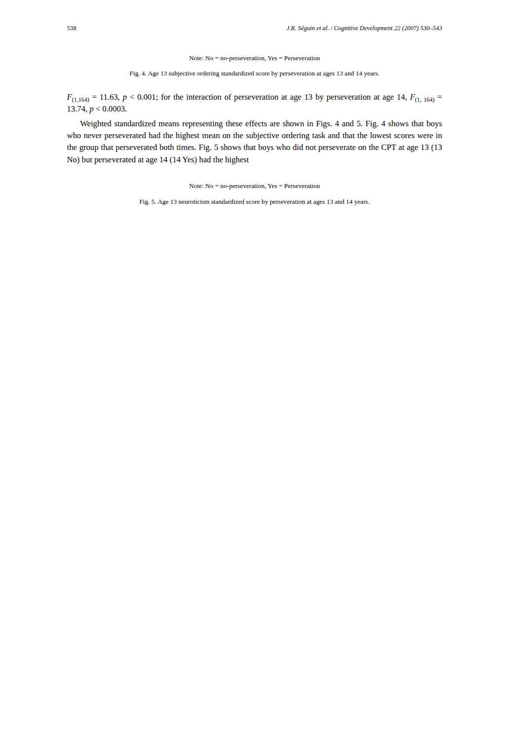538 J.R. Séguin et al. / Cognitive Development 22 (2007) 530–543
Note: No = no-perseveration, Yes = Perseveration
Fig. 4. Age 13 subjective ordering standardized score by perseveration at ages 13 and 14 years.
F(1,164) = 11.63, p < 0.001; for the interaction of perseveration at age 13 by perseveration at age 14, F(1, 164) = 13.74, p < 0.0003.
Weighted standardized means representing these effects are shown in Figs. 4 and 5. Fig. 4 shows that boys who never perseverated had the highest mean on the subjective ordering task and that the lowest scores were in the group that perseverated both times. Fig. 5 shows that boys who did not perseverate on the CPT at age 13 (13 No) but perseverated at age 14 (14 Yes) had the highest
Note: No = no-perseveration, Yes = Perseveration
Fig. 5. Age 13 neuroticism standardized score by perseveration at ages 13 and 14 years.